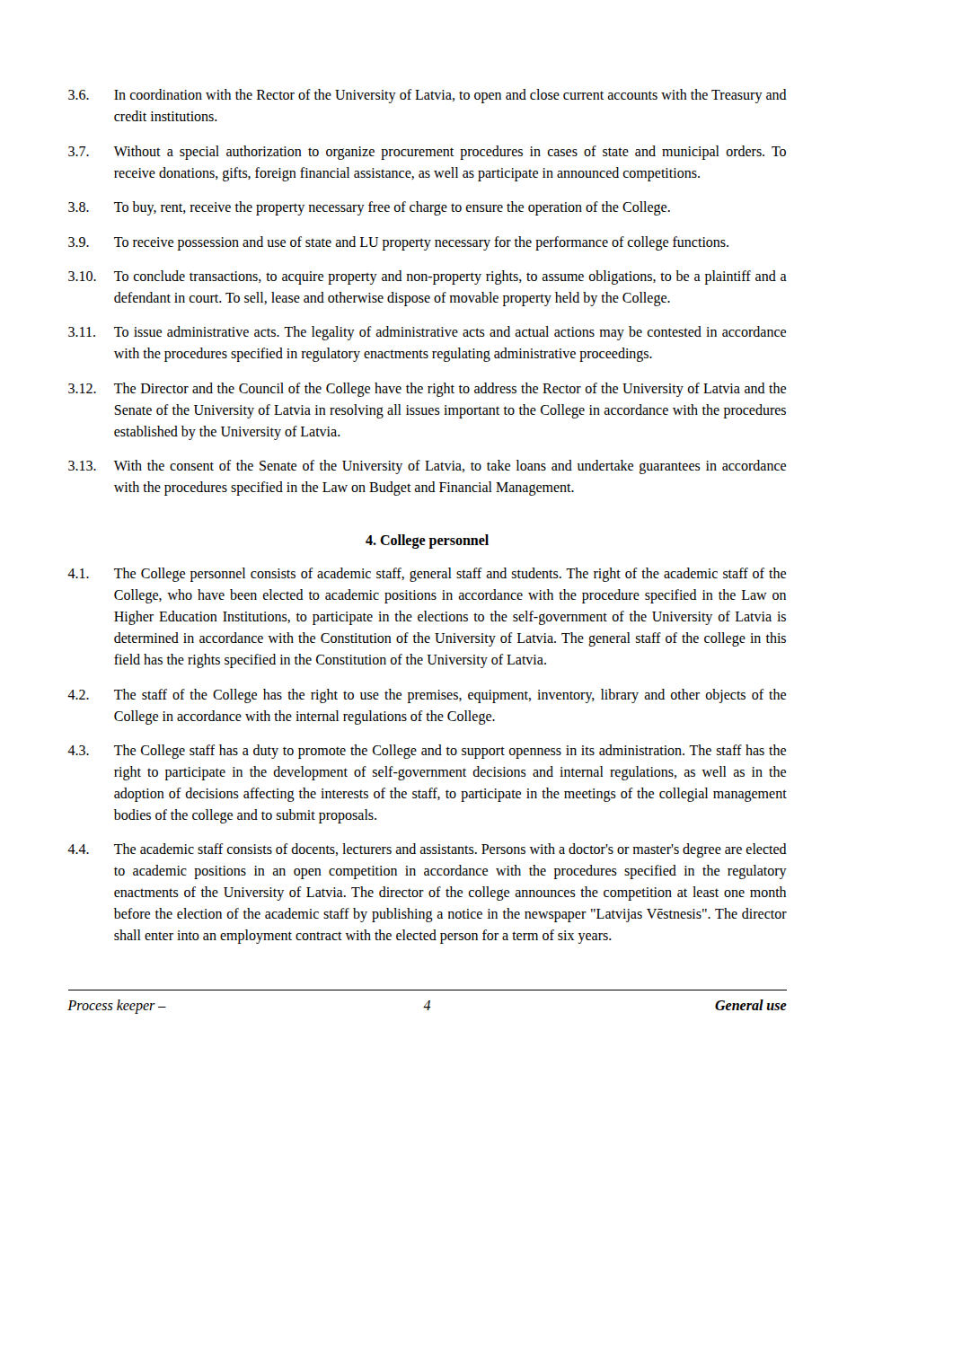3.6.
In coordination with the Rector of the University of Latvia, to open and close current accounts with the Treasury and credit institutions.
3.7.
Without a special authorization to organize procurement procedures in cases of state and municipal orders. To receive donations, gifts, foreign financial assistance, as well as participate in announced competitions.
3.8.
To buy, rent, receive the property necessary free of charge to ensure the operation of the College.
3.9.
To receive possession and use of state and LU property necessary for the performance of college functions.
3.10.
To conclude transactions, to acquire property and non-property rights, to assume obligations, to be a plaintiff and a defendant in court. To sell, lease and otherwise dispose of movable property held by the College.
3.11.
To issue administrative acts. The legality of administrative acts and actual actions may be contested in accordance with the procedures specified in regulatory enactments regulating administrative proceedings.
3.12.
The Director and the Council of the College have the right to address the Rector of the University of Latvia and the Senate of the University of Latvia in resolving all issues important to the College in accordance with the procedures established by the University of Latvia.
3.13.
With the consent of the Senate of the University of Latvia, to take loans and undertake guarantees in accordance with the procedures specified in the Law on Budget and Financial Management.
4. College personnel
4.1.
The College personnel consists of academic staff, general staff and students. The right of the academic staff of the College, who have been elected to academic positions in accordance with the procedure specified in the Law on Higher Education Institutions, to participate in the elections to the self-government of the University of Latvia is determined in accordance with the Constitution of the University of Latvia. The general staff of the college in this field has the rights specified in the Constitution of the University of Latvia.
4.2.
The staff of the College has the right to use the premises, equipment, inventory, library and other objects of the College in accordance with the internal regulations of the College.
4.3.
The College staff has a duty to promote the College and to support openness in its administration. The staff has the right to participate in the development of self-government decisions and internal regulations, as well as in the adoption of decisions affecting the interests of the staff, to participate in the meetings of the collegial management bodies of the college and to submit proposals.
4.4.
The academic staff consists of docents, lecturers and assistants. Persons with a doctor's or master's degree are elected to academic positions in an open competition in accordance with the procedures specified in the regulatory enactments of the University of Latvia. The director of the college announces the competition at least one month before the election of the academic staff by publishing a notice in the newspaper "Latvijas Vēstnesis". The director shall enter into an employment contract with the elected person for a term of six years.
Process keeper –
4
General use